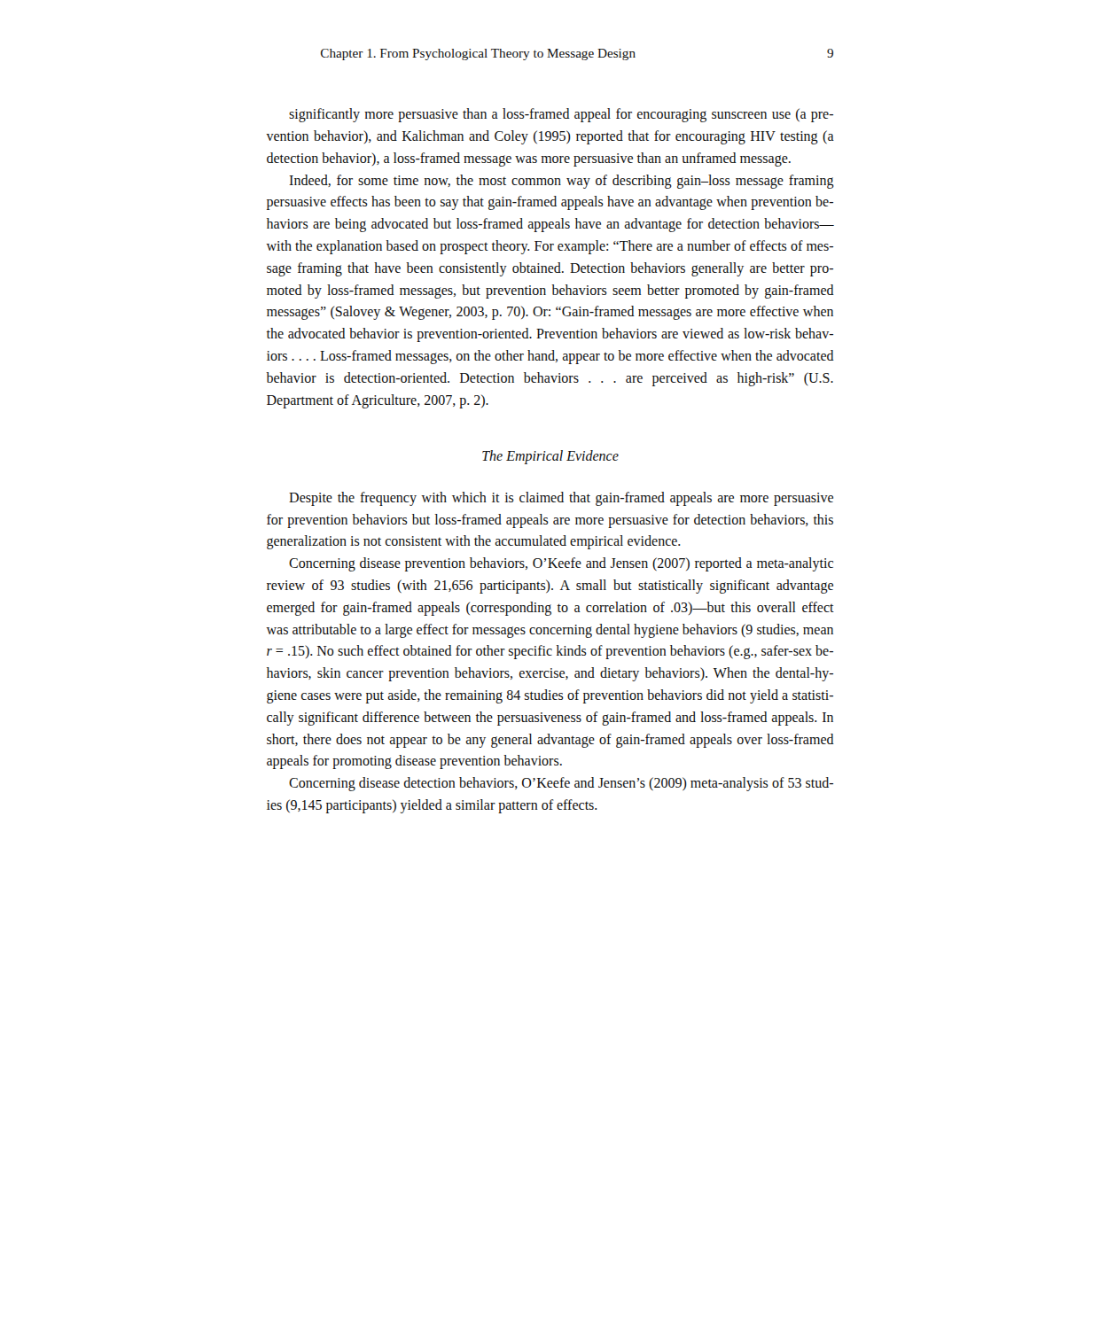Chapter 1. From Psychological Theory to Message Design 9
significantly more persuasive than a loss-framed appeal for encouraging sunscreen use (a prevention behavior), and Kalichman and Coley (1995) reported that for encouraging HIV testing (a detection behavior), a loss-framed message was more persuasive than an unframed message.
Indeed, for some time now, the most common way of describing gain–loss message framing persuasive effects has been to say that gain-framed appeals have an advantage when prevention behaviors are being advocated but loss-framed appeals have an advantage for detection behaviors—with the explanation based on prospect theory. For example: “There are a number of effects of message framing that have been consistently obtained. Detection behaviors generally are better promoted by loss-framed messages, but prevention behaviors seem better promoted by gain-framed messages” (Salovey & Wegener, 2003, p. 70). Or: “Gain-framed messages are more effective when the advocated behavior is prevention-oriented. Prevention behaviors are viewed as low-risk behaviors . . . . Loss-framed messages, on the other hand, appear to be more effective when the advocated behavior is detection-oriented. Detection behaviors . . . are perceived as high-risk” (U.S. Department of Agriculture, 2007, p. 2).
The Empirical Evidence
Despite the frequency with which it is claimed that gain-framed appeals are more persuasive for prevention behaviors but loss-framed appeals are more persuasive for detection behaviors, this generalization is not consistent with the accumulated empirical evidence.
Concerning disease prevention behaviors, O’Keefe and Jensen (2007) reported a meta-analytic review of 93 studies (with 21,656 participants). A small but statistically significant advantage emerged for gain-framed appeals (corresponding to a correlation of .03)—but this overall effect was attributable to a large effect for messages concerning dental hygiene behaviors (9 studies, mean r = .15). No such effect obtained for other specific kinds of prevention behaviors (e.g., safer-sex behaviors, skin cancer prevention behaviors, exercise, and dietary behaviors). When the dental-hygiene cases were put aside, the remaining 84 studies of prevention behaviors did not yield a statistically significant difference between the persuasiveness of gain-framed and loss-framed appeals. In short, there does not appear to be any general advantage of gain-framed appeals over loss-framed appeals for promoting disease prevention behaviors.
Concerning disease detection behaviors, O’Keefe and Jensen’s (2009) meta-analysis of 53 studies (9,145 participants) yielded a similar pattern of effects.